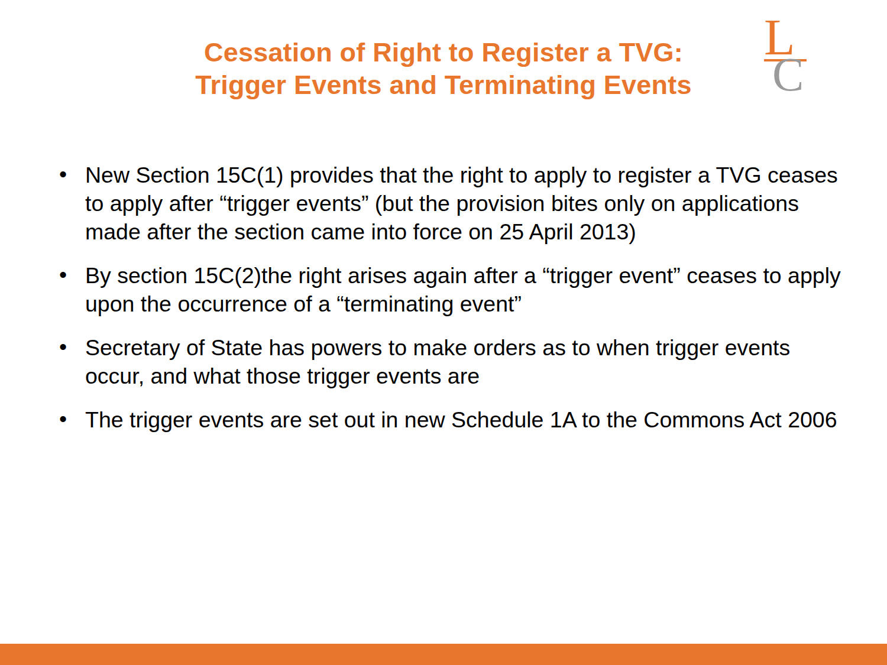L C
Cessation of Right to Register a TVG:
Trigger Events and Terminating Events
New Section 15C(1) provides that the right to apply to register a TVG ceases to apply after “trigger events” (but the provision bites only on applications made after the section came into force on 25 April 2013)
By section 15C(2)the right arises again after a “trigger event” ceases to apply upon the occurrence of a “terminating event”
Secretary of State has powers to make orders as to when trigger events occur, and what those trigger events are
The trigger events are set out in new Schedule 1A to the Commons Act 2006